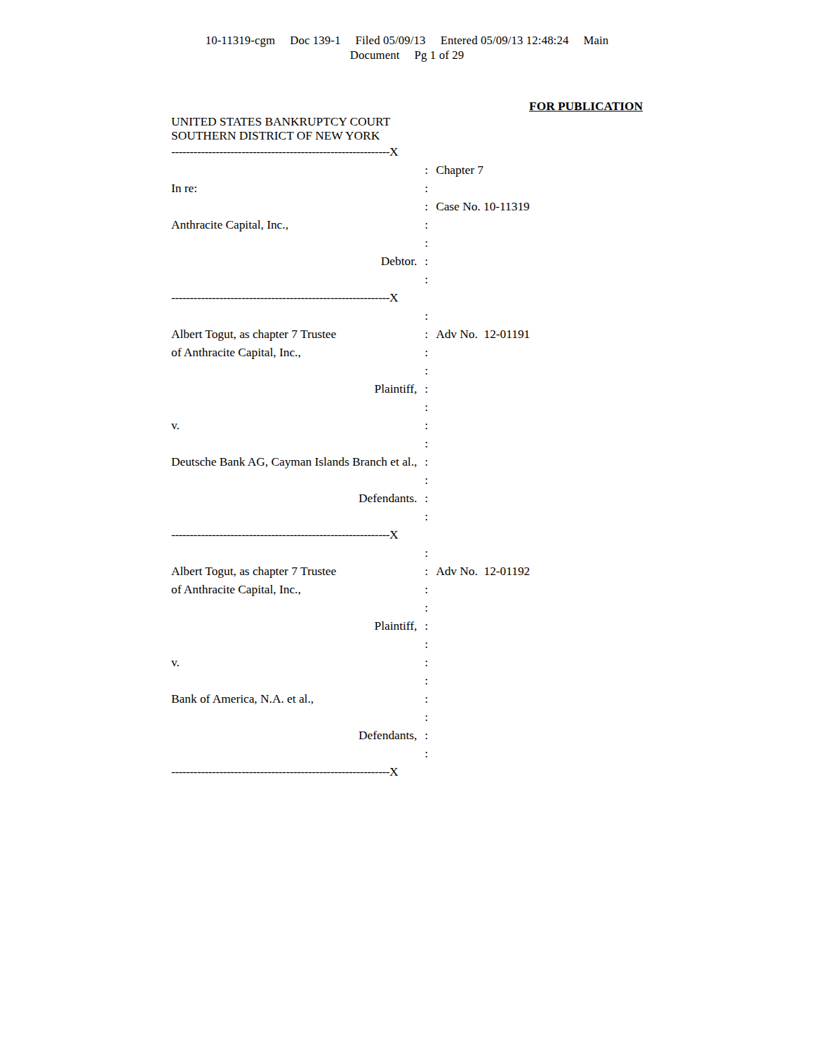10-11319-cgm Doc 139-1 Filed 05/09/13 Entered 05/09/13 12:48:24 Main
Document Pg 1 of 29
FOR PUBLICATION
UNITED STATES BANKRUPTCY COURT
SOUTHERN DISTRICT OF NEW YORK
| -----------------------------------------------------------X | |
| | : | Chapter 7 |
| In re: | : | |
| | : | Case No. 10-11319 |
| Anthracite Capital, Inc., | : | |
| | : | |
| Debtor. | : | |
| | : | |
| -----------------------------------------------------------X | |
| | : | |
| Albert Togut, as chapter 7 Trustee | : | Adv No. 12-01191 |
| of Anthracite Capital, Inc., | : | |
| | : | |
| Plaintiff, | : | |
| | : | |
| v. | : | |
| | : | |
| Deutsche Bank AG, Cayman Islands Branch et al., | : | |
| | : | |
| Defendants. | : | |
| | : | |
| -----------------------------------------------------------X | |
| | : | |
| Albert Togut, as chapter 7 Trustee | : | Adv No. 12-01192 |
| of Anthracite Capital, Inc., | : | |
| | : | |
| Plaintiff, | : | |
| | : | |
| v. | : | |
| | : | |
| Bank of America, N.A. et al., | : | |
| | : | |
| Defendants, | : | |
| | : | |
| -----------------------------------------------------------X | |